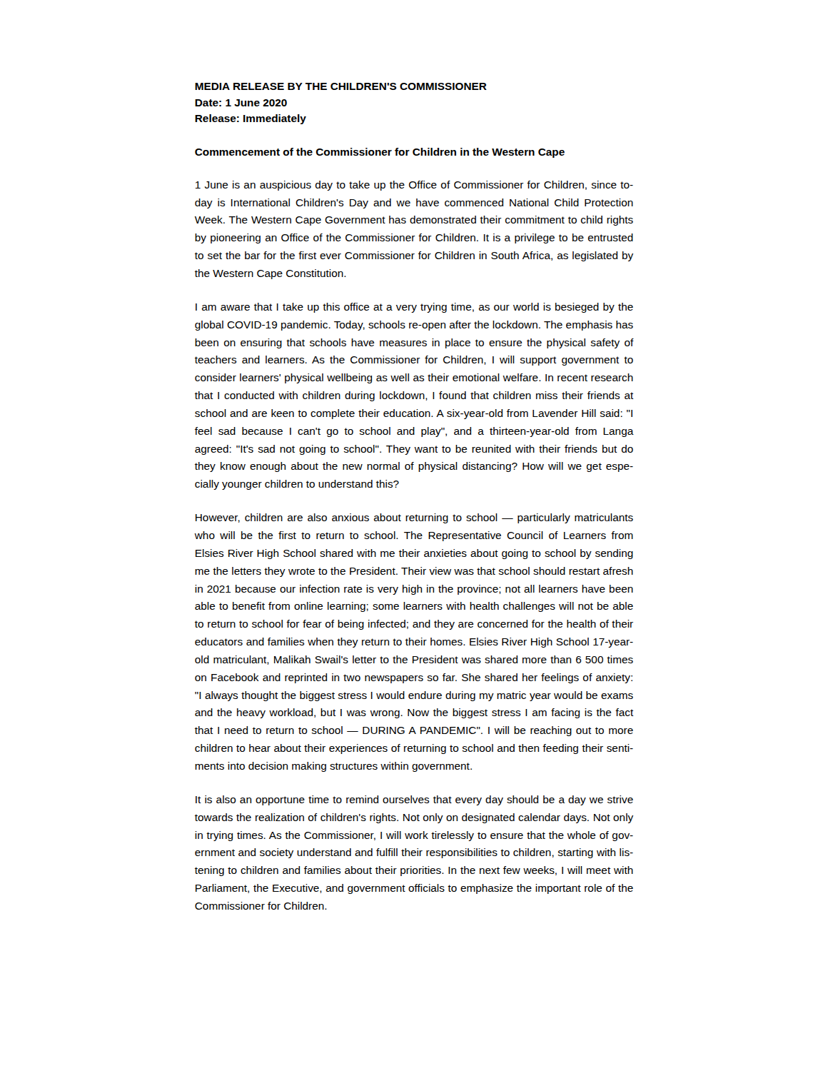MEDIA RELEASE BY THE CHILDREN'S COMMISSIONER
Date: 1 June 2020
Release: Immediately
Commencement of the Commissioner for Children in the Western Cape
1 June is an auspicious day to take up the Office of Commissioner for Children, since today is International Children's Day and we have commenced National Child Protection Week. The Western Cape Government has demonstrated their commitment to child rights by pioneering an Office of the Commissioner for Children. It is a privilege to be entrusted to set the bar for the first ever Commissioner for Children in South Africa, as legislated by the Western Cape Constitution.
I am aware that I take up this office at a very trying time, as our world is besieged by the global COVID-19 pandemic. Today, schools re-open after the lockdown. The emphasis has been on ensuring that schools have measures in place to ensure the physical safety of teachers and learners. As the Commissioner for Children, I will support government to consider learners' physical wellbeing as well as their emotional welfare. In recent research that I conducted with children during lockdown, I found that children miss their friends at school and are keen to complete their education. A six-year-old from Lavender Hill said: "I feel sad because I can't go to school and play", and a thirteen-year-old from Langa agreed: "It's sad not going to school". They want to be reunited with their friends but do they know enough about the new normal of physical distancing? How will we get especially younger children to understand this?
However, children are also anxious about returning to school — particularly matriculants who will be the first to return to school. The Representative Council of Learners from Elsies River High School shared with me their anxieties about going to school by sending me the letters they wrote to the President. Their view was that school should restart afresh in 2021 because our infection rate is very high in the province; not all learners have been able to benefit from online learning; some learners with health challenges will not be able to return to school for fear of being infected; and they are concerned for the health of their educators and families when they return to their homes. Elsies River High School 17-year-old matriculant, Malikah Swail's letter to the President was shared more than 6 500 times on Facebook and reprinted in two newspapers so far. She shared her feelings of anxiety: "I always thought the biggest stress I would endure during my matric year would be exams and the heavy workload, but I was wrong. Now the biggest stress I am facing is the fact that I need to return to school — DURING A PANDEMIC". I will be reaching out to more children to hear about their experiences of returning to school and then feeding their sentiments into decision making structures within government.
It is also an opportune time to remind ourselves that every day should be a day we strive towards the realization of children's rights. Not only on designated calendar days. Not only in trying times. As the Commissioner, I will work tirelessly to ensure that the whole of government and society understand and fulfill their responsibilities to children, starting with listening to children and families about their priorities. In the next few weeks, I will meet with Parliament, the Executive, and government officials to emphasize the important role of the Commissioner for Children.